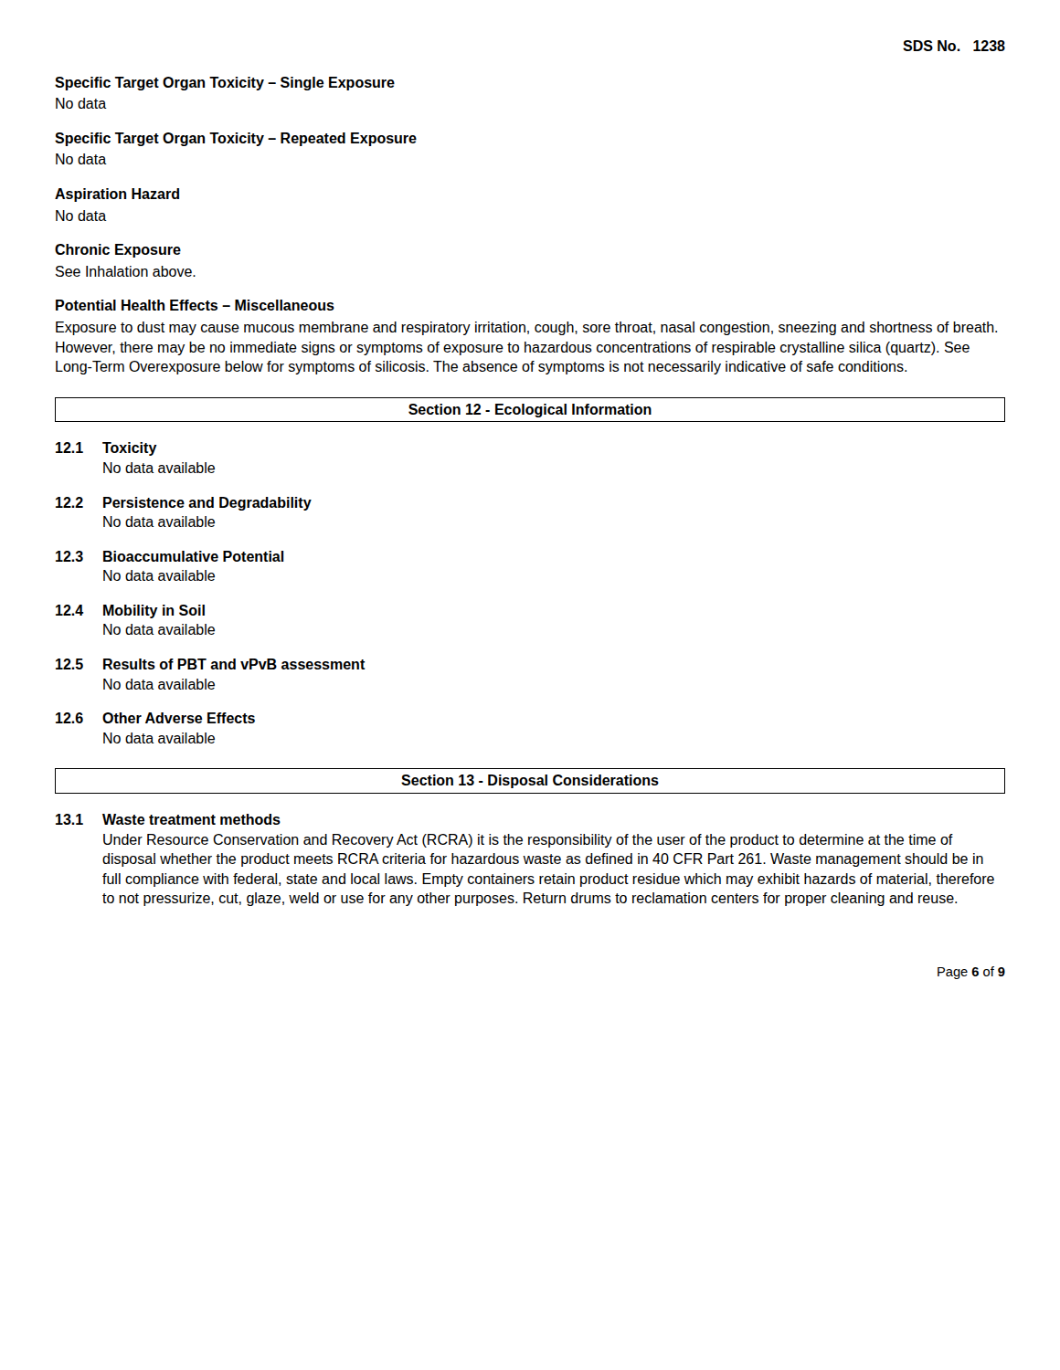SDS No. 1238
Specific Target Organ Toxicity – Single Exposure
No data
Specific Target Organ Toxicity – Repeated Exposure
No data
Aspiration Hazard
No data
Chronic Exposure
See Inhalation above.
Potential Health Effects – Miscellaneous
Exposure to dust may cause mucous membrane and respiratory irritation, cough, sore throat, nasal congestion, sneezing and shortness of breath. However, there may be no immediate signs or symptoms of exposure to hazardous concentrations of respirable crystalline silica (quartz). See Long-Term Overexposure below for symptoms of silicosis. The absence of symptoms is not necessarily indicative of safe conditions.
Section 12 - Ecological Information
12.1
Toxicity
No data available
12.2
Persistence and Degradability
No data available
12.3
Bioaccumulative Potential
No data available
12.4
Mobility in Soil
No data available
12.5
Results of PBT and vPvB assessment
No data available
12.6
Other Adverse Effects
No data available
Section 13 - Disposal Considerations
13.1
Waste treatment methods
Under Resource Conservation and Recovery Act (RCRA) it is the responsibility of the user of the product to determine at the time of disposal whether the product meets RCRA criteria for hazardous waste as defined in 40 CFR Part 261. Waste management should be in full compliance with federal, state and local laws. Empty containers retain product residue which may exhibit hazards of material, therefore to not pressurize, cut, glaze, weld or use for any other purposes. Return drums to reclamation centers for proper cleaning and reuse.
Page 6 of 9